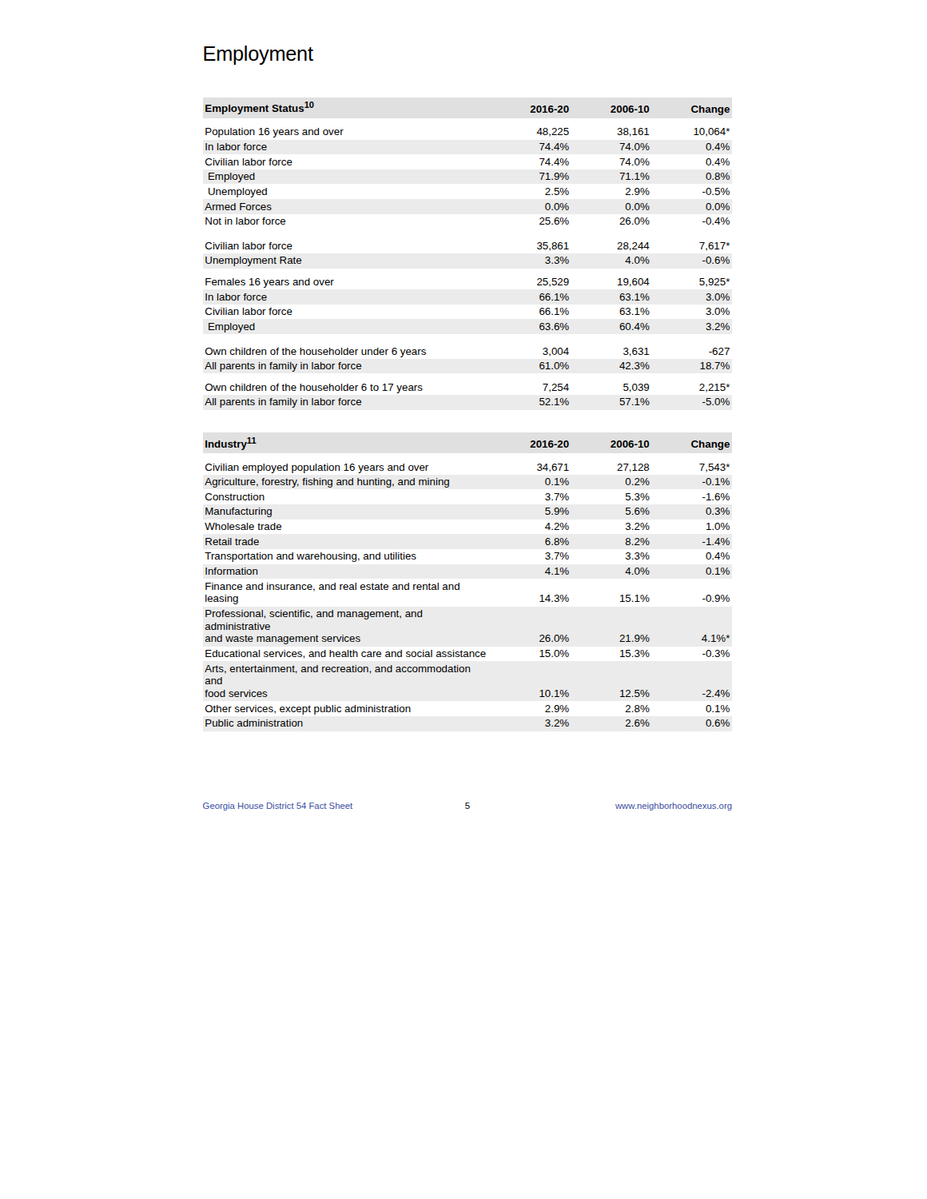Employment
| Employment Status 10 | 2016-20 | 2006-10 | Change |
| --- | --- | --- | --- |
| Population 16 years and over | 48,225 | 38,161 | 10,064* |
| In labor force | 74.4% | 74.0% | 0.4% |
| Civilian labor force | 74.4% | 74.0% | 0.4% |
| Employed | 71.9% | 71.1% | 0.8% |
| Unemployed | 2.5% | 2.9% | -0.5% |
| Armed Forces | 0.0% | 0.0% | 0.0% |
| Not in labor force | 25.6% | 26.0% | -0.4% |
| Civilian labor force | 35,861 | 28,244 | 7,617* |
| Unemployment Rate | 3.3% | 4.0% | -0.6% |
| Females 16 years and over | 25,529 | 19,604 | 5,925* |
| In labor force | 66.1% | 63.1% | 3.0% |
| Civilian labor force | 66.1% | 63.1% | 3.0% |
| Employed | 63.6% | 60.4% | 3.2% |
| Own children of the householder under 6 years | 3,004 | 3,631 | -627 |
| All parents in family in labor force | 61.0% | 42.3% | 18.7% |
| Own children of the householder 6 to 17 years | 7,254 | 5,039 | 2,215* |
| All parents in family in labor force | 52.1% | 57.1% | -5.0% |
| Industry 11 | 2016-20 | 2006-10 | Change |
| --- | --- | --- | --- |
| Civilian employed population 16 years and over | 34,671 | 27,128 | 7,543* |
| Agriculture, forestry, fishing and hunting, and mining | 0.1% | 0.2% | -0.1% |
| Construction | 3.7% | 5.3% | -1.6% |
| Manufacturing | 5.9% | 5.6% | 0.3% |
| Wholesale trade | 4.2% | 3.2% | 1.0% |
| Retail trade | 6.8% | 8.2% | -1.4% |
| Transportation and warehousing, and utilities | 3.7% | 3.3% | 0.4% |
| Information | 4.1% | 4.0% | 0.1% |
| Finance and insurance, and real estate and rental and leasing | 14.3% | 15.1% | -0.9% |
| Professional, scientific, and management, and administrative and waste management services | 26.0% | 21.9% | 4.1%* |
| Educational services, and health care and social assistance | 15.0% | 15.3% | -0.3% |
| Arts, entertainment, and recreation, and accommodation and food services | 10.1% | 12.5% | -2.4% |
| Other services, except public administration | 2.9% | 2.8% | 0.1% |
| Public administration | 3.2% | 2.6% | 0.6% |
| Georgia House District 54 Fact Sheet | 5 | www.neighborhoodnexus.org |